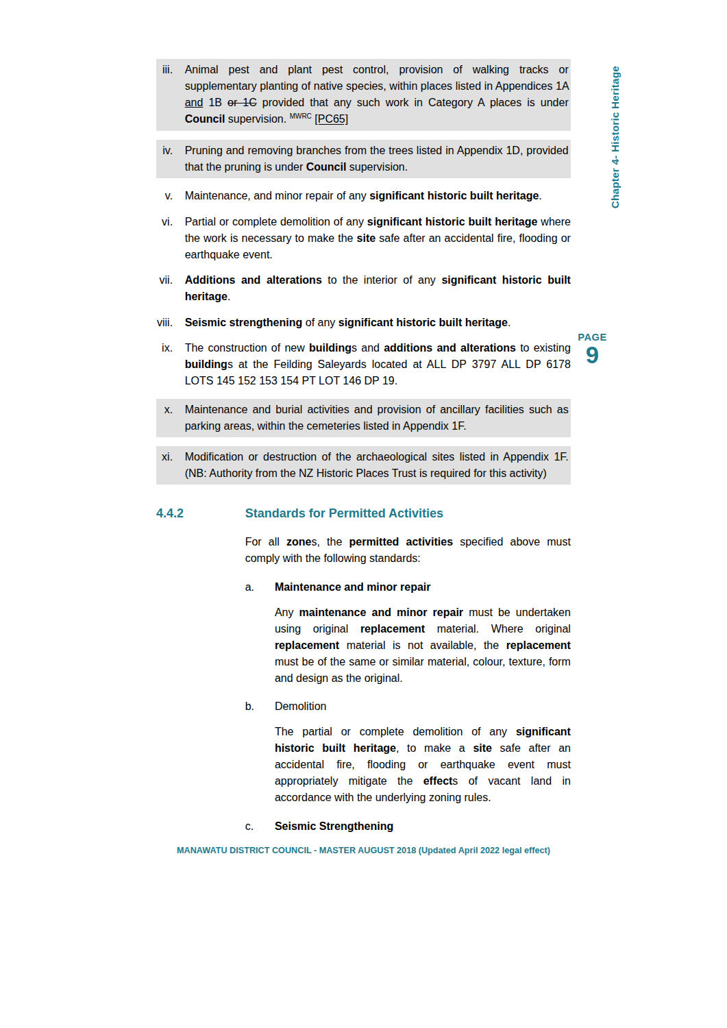Chapter 4- Historic Heritage
PAGE
9
iii. Animal pest and plant pest control, provision of walking tracks or supplementary planting of native species, within places listed in Appendices 1A and 1B or 1C provided that any such work in Category A places is under Council supervision. MWRC [PC65]
iv. Pruning and removing branches from the trees listed in Appendix 1D, provided that the pruning is under Council supervision.
v. Maintenance, and minor repair of any significant historic built heritage.
vi. Partial or complete demolition of any significant historic built heritage where the work is necessary to make the site safe after an accidental fire, flooding or earthquake event.
vii. Additions and alterations to the interior of any significant historic built heritage.
viii. Seismic strengthening of any significant historic built heritage.
ix. The construction of new buildings and additions and alterations to existing buildings at the Feilding Saleyards located at ALL DP 3797 ALL DP 6178 LOTS 145 152 153 154 PT LOT 146 DP 19.
x. Maintenance and burial activities and provision of ancillary facilities such as parking areas, within the cemeteries listed in Appendix 1F.
xi. Modification or destruction of the archaeological sites listed in Appendix 1F. (NB: Authority from the NZ Historic Places Trust is required for this activity)
4.4.2 Standards for Permitted Activities
For all zones, the permitted activities specified above must comply with the following standards:
a. Maintenance and minor repair
Any maintenance and minor repair must be undertaken using original replacement material. Where original replacement material is not available, the replacement must be of the same or similar material, colour, texture, form and design as the original.
b. Demolition
The partial or complete demolition of any significant historic built heritage, to make a site safe after an accidental fire, flooding or earthquake event must appropriately mitigate the effects of vacant land in accordance with the underlying zoning rules.
c. Seismic Strengthening
MANAWATU DISTRICT COUNCIL - MASTER AUGUST 2018 (Updated April 2022 legal effect)